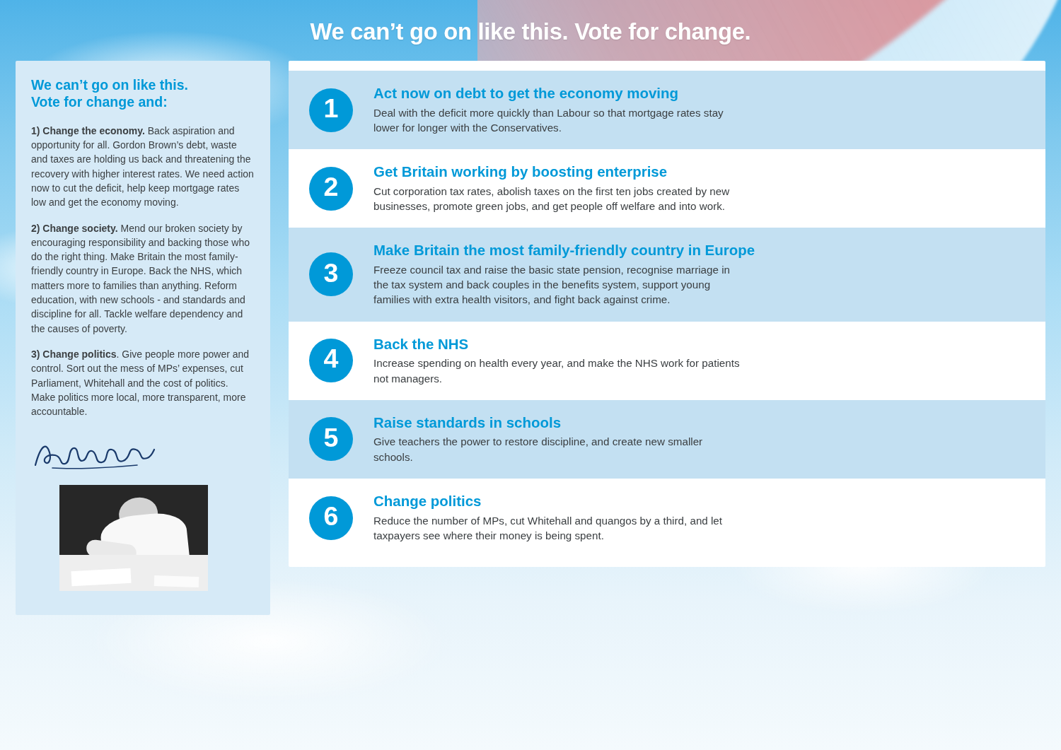We can’t go on like this. Vote for change.
We can’t go on like this.
Vote for change and:
1) Change the economy. Back aspiration and opportunity for all. Gordon Brown’s debt, waste and taxes are holding us back and threatening the recovery with higher interest rates. We need action now to cut the deficit, help keep mortgage rates low and get the economy moving.
2) Change society. Mend our broken society by encouraging responsibility and backing those who do the right thing. Make Britain the most family-friendly country in Europe. Back the NHS, which matters more to families than anything. Reform education, with new schools - and standards and discipline for all. Tackle welfare dependency and the causes of poverty.
3) Change politics. Give people more power and control. Sort out the mess of MPs’ expenses, cut Parliament, Whitehall and the cost of politics. Make politics more local, more transparent, more accountable.
1
Act now on debt to get the economy moving
Deal with the deficit more quickly than Labour so that mortgage rates stay lower for longer with the Conservatives.
2
Get Britain working by boosting enterprise
Cut corporation tax rates, abolish taxes on the first ten jobs created by new businesses, promote green jobs, and get people off welfare and into work.
3
Make Britain the most family-friendly country in Europe
Freeze council tax and raise the basic state pension, recognise marriage in the tax system and back couples in the benefits system, support young families with extra health visitors, and fight back against crime.
4
Back the NHS
Increase spending on health every year, and make the NHS work for patients not managers.
5
Raise standards in schools
Give teachers the power to restore discipline, and create new smaller schools.
6
Change politics
Reduce the number of MPs, cut Whitehall and quangos by a third, and let taxpayers see where their money is being spent.